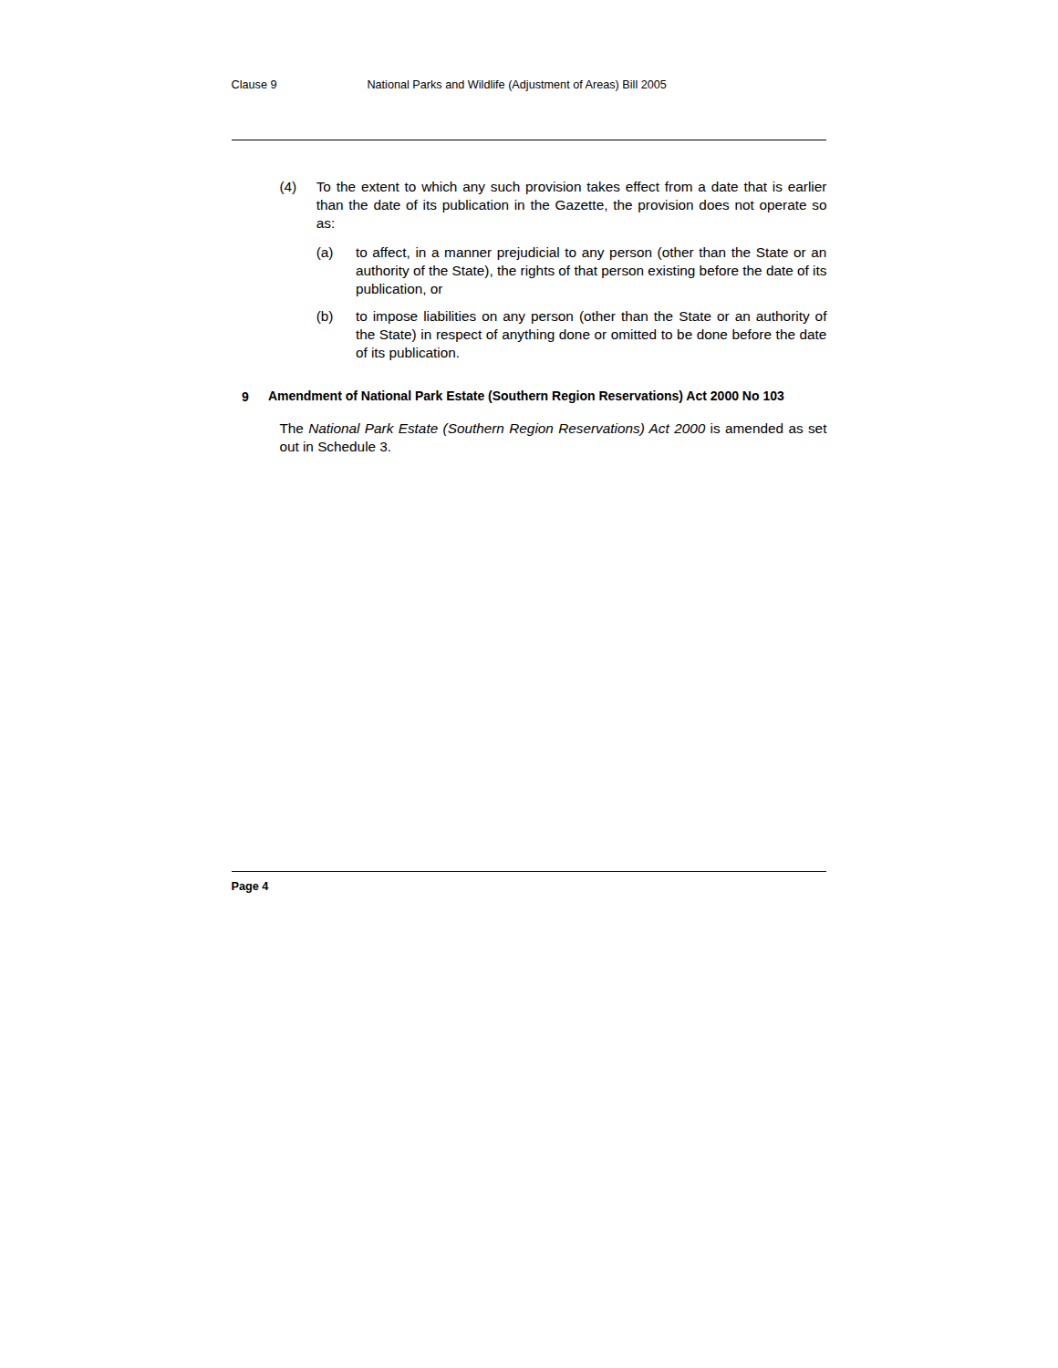Clause 9
National Parks and Wildlife (Adjustment of Areas) Bill 2005
(4)
To the extent to which any such provision takes effect from a date that is earlier than the date of its publication in the Gazette, the provision does not operate so as:
(a)
to affect, in a manner prejudicial to any person (other than the State or an authority of the State), the rights of that person existing before the date of its publication, or
(b)
to impose liabilities on any person (other than the State or an authority of the State) in respect of anything done or omitted to be done before the date of its publication.
9
Amendment of National Park Estate (Southern Region Reservations) Act 2000 No 103
The National Park Estate (Southern Region Reservations) Act 2000 is amended as set out in Schedule 3.
Page 4